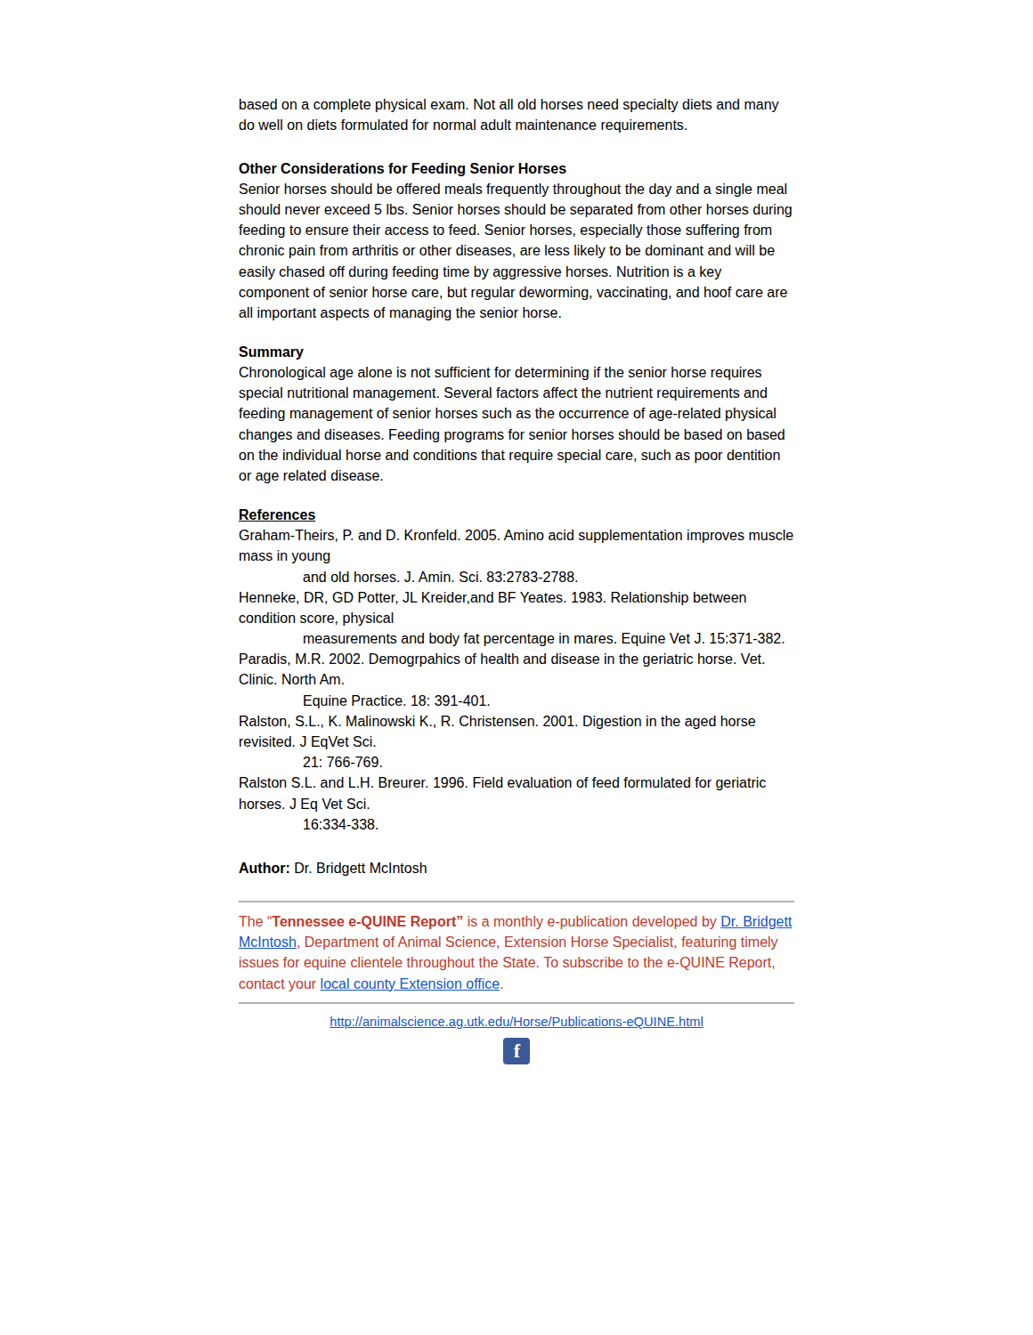based on a complete physical exam. Not all old horses need specialty diets and many do well on diets formulated for normal adult maintenance requirements.
Other Considerations for Feeding Senior Horses
Senior horses should be offered meals frequently throughout the day and a single meal should never exceed 5 lbs. Senior horses should be separated from other horses during feeding to ensure their access to feed. Senior horses, especially those suffering from chronic pain from arthritis or other diseases, are less likely to be dominant and will be easily chased off during feeding time by aggressive horses. Nutrition is a key component of senior horse care, but regular deworming, vaccinating, and hoof care are all important aspects of managing the senior horse.
Summary
Chronological age alone is not sufficient for determining if the senior horse requires special nutritional management. Several factors affect the nutrient requirements and feeding management of senior horses such as the occurrence of age-related physical changes and diseases. Feeding programs for senior horses should be based on based on the individual horse and conditions that require special care, such as poor dentition or age related disease.
References
Graham-Theirs, P. and D. Kronfeld. 2005. Amino acid supplementation improves muscle mass in youngand old horses. J. Amin. Sci. 83:2783-2788.
Henneke, DR, GD Potter, JL Kreider,and BF Yeates. 1983. Relationship between condition score, physicalmeasurements and body fat percentage in mares. Equine Vet J. 15:371-382.
Paradis, M.R. 2002. Demogrpahics of health and disease in the geriatric horse. Vet. Clinic. North Am.Equine Practice. 18: 391-401.
Ralston, S.L., K. Malinowski K., R. Christensen. 2001. Digestion in the aged horse revisited. J EqVet Sci.21: 766-769.
Ralston S.L. and L.H. Breurer. 1996. Field evaluation of feed formulated for geriatric horses. J Eq Vet Sci.16:334-338.
Author: Dr. Bridgett McIntosh
The “Tennessee e-QUINE Report” is a monthly e-publication developed by Dr. Bridgett McIntosh, Department of Animal Science, Extension Horse Specialist, featuring timely issues for equine clientele throughout the State. To subscribe to the e-QUINE Report, contact your local county Extension office.
http://animalscience.ag.utk.edu/Horse/Publications-eQUINE.html